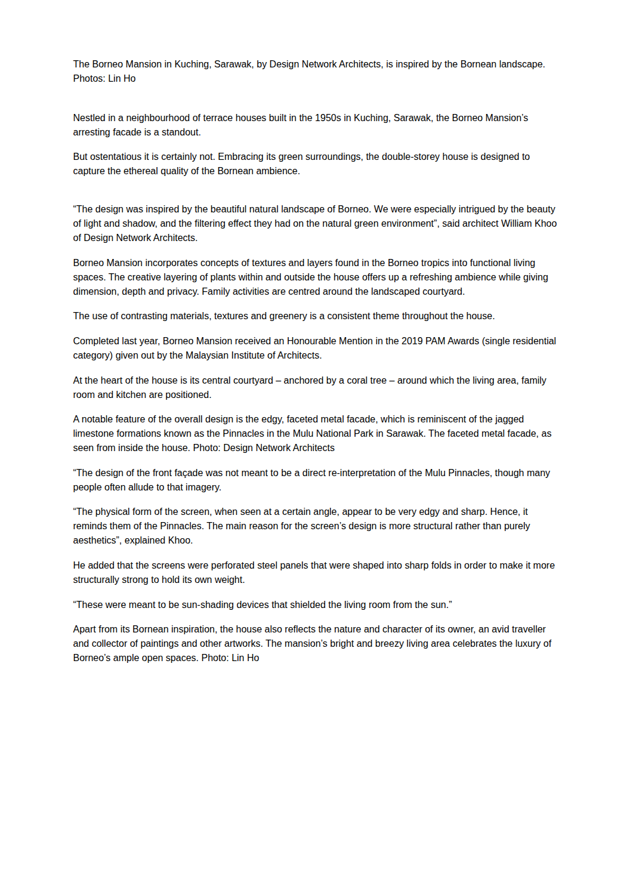The Borneo Mansion in Kuching, Sarawak, by Design Network Architects, is inspired by the Bornean landscape. Photos: Lin Ho
Nestled in a neighbourhood of terrace houses built in the 1950s in Kuching, Sarawak, the Borneo Mansion’s arresting facade is a standout.
But ostentatious it is certainly not. Embracing its green surroundings, the double-storey house is designed to capture the ethereal quality of the Bornean ambience.
“The design was inspired by the beautiful natural landscape of Borneo. We were especially intrigued by the beauty of light and shadow, and the filtering effect they had on the natural green environment”, said architect William Khoo of Design Network Architects.
Borneo Mansion incorporates concepts of textures and layers found in the Borneo tropics into functional living spaces. The creative layering of plants within and outside the house offers up a refreshing ambience while giving dimension, depth and privacy. Family activities are centred around the landscaped courtyard.
The use of contrasting materials, textures and greenery is a consistent theme throughout the house.
Completed last year, Borneo Mansion received an Honourable Mention in the 2019 PAM Awards (single residential category) given out by the Malaysian Institute of Architects.
At the heart of the house is its central courtyard – anchored by a coral tree – around which the living area, family room and kitchen are positioned.
A notable feature of the overall design is the edgy, faceted metal facade, which is reminiscent of the jagged limestone formations known as the Pinnacles in the Mulu National Park in Sarawak. The faceted metal facade, as seen from inside the house. Photo: Design Network Architects
“The design of the front façade was not meant to be a direct re-interpretation of the Mulu Pinnacles, though many people often allude to that imagery.
“The physical form of the screen, when seen at a certain angle, appear to be very edgy and sharp. Hence, it reminds them of the Pinnacles. The main reason for the screen’s design is more structural rather than purely aesthetics”, explained Khoo.
He added that the screens were perforated steel panels that were shaped into sharp folds in order to make it more structurally strong to hold its own weight.
“These were meant to be sun-shading devices that shielded the living room from the sun.”
Apart from its Bornean inspiration, the house also reflects the nature and character of its owner, an avid traveller and collector of paintings and other artworks. The mansion’s bright and breezy living area celebrates the luxury of Borneo’s ample open spaces. Photo: Lin Ho